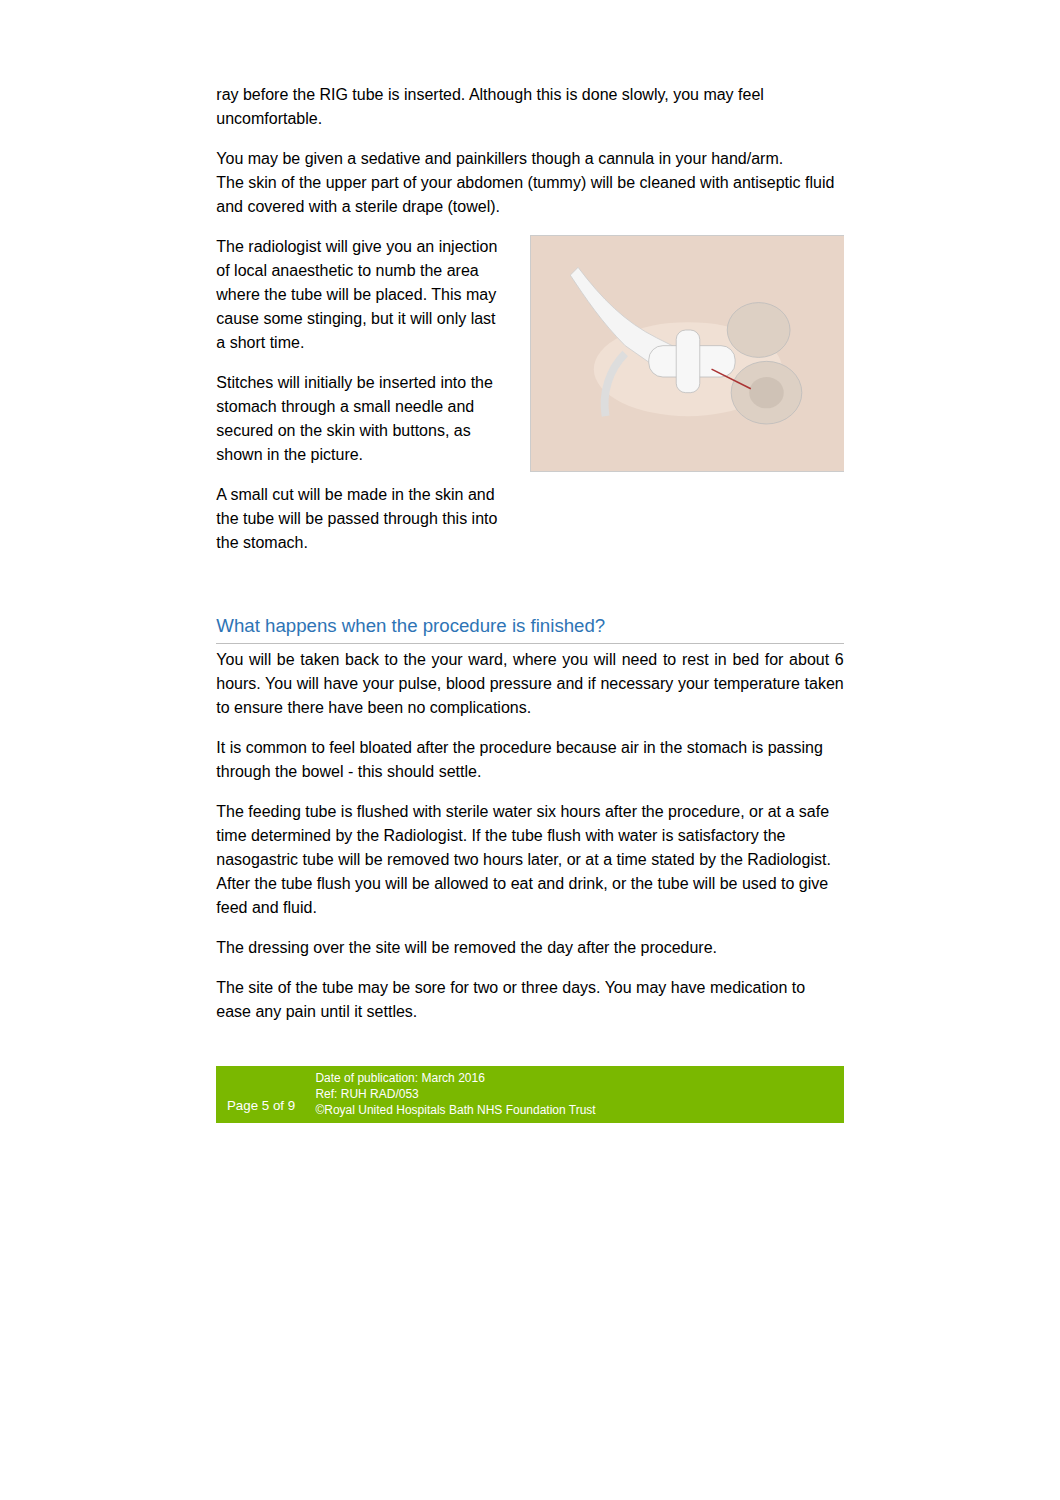ray before the RIG tube is inserted. Although this is done slowly, you may feel uncomfortable.
You may be given a sedative and painkillers though a cannula in your hand/arm.
The skin of the upper part of your abdomen (tummy) will be cleaned with antiseptic fluid and covered with a sterile drape (towel).
The radiologist will give you an injection of local anaesthetic to numb the area where the tube will be placed. This may cause some stinging, but it will only last a short time.
Stitches will initially be inserted into the stomach through a small needle and secured on the skin with buttons, as shown in the picture.
A small cut will be made in the skin and the tube will be passed through this into the stomach.
What happens when the procedure is finished?
You will be taken back to the your ward, where you will need to rest in bed for about 6 hours. You will have your pulse, blood pressure and if necessary your temperature taken to ensure there have been no complications.
It is common to feel bloated after the procedure because air in the stomach is passing through the bowel - this should settle.
The feeding tube is flushed with sterile water six hours after the procedure, or at a safe time determined by the Radiologist. If the tube flush with water is satisfactory the nasogastric tube will be removed two hours later, or at a time stated by the Radiologist. After the tube flush you will be allowed to eat and drink, or the tube will be used to give feed and fluid.
The dressing over the site will be removed the day after the procedure.
The site of the tube may be sore for two or three days. You may have medication to ease any pain until it settles.
Page 5 of 9
Date of publication: March 2016
Ref: RUH RAD/053
©Royal United Hospitals Bath NHS Foundation Trust